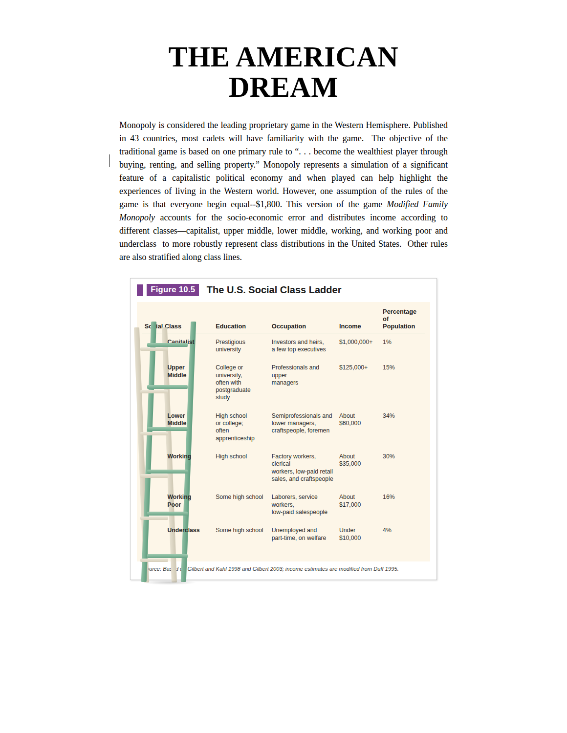THE AMERICAN DREAM
Monopoly is considered the leading proprietary game in the Western Hemisphere. Published in 43 countries, most cadets will have familiarity with the game. The objective of the traditional game is based on one primary rule to “. . . become the wealthiest player through buying, renting, and selling property.” Monopoly represents a simulation of a significant feature of a capitalistic political economy and when played can help highlight the experiences of living in the Western world. However, one assumption of the rules of the game is that everyone begin equal--$1,800. This version of the game Modified Family Monopoly accounts for the socio-economic error and distributes income according to different classes—capitalist, upper middle, lower middle, working, and working poor and underclass to more robustly represent class distributions in the United States. Other rules are also stratified along class lines.
Figure 10.5
The U.S. Social Class Ladder
| Social Class | Education | Occupation | Income | Percentage of Population |
| --- | --- | --- | --- | --- |
| Capitalist | Prestigious university | Investors and heirs, a few top executives | $1,000,000+ | 1% |
| Upper Middle | College or university, often with postgraduate study | Professionals and upper managers | $125,000+ | 15% |
| Lower Middle | High school or college; often apprenticeship | Semiprofessionals and lower managers, craftspeople, foremen | About $60,000 | 34% |
| Working | High school | Factory workers, clerical workers, low-paid retail sales, and craftspeople | About $35,000 | 30% |
| Working Poor | Some high school | Laborers, service workers, low-paid salespeople | About $17,000 | 16% |
| Underclass | Some high school | Unemployed and part-time, on welfare | Under $10,000 | 4% |
Source: Based on Gilbert and Kahl 1998 and Gilbert 2003; income estimates are modified from Duff 1995.